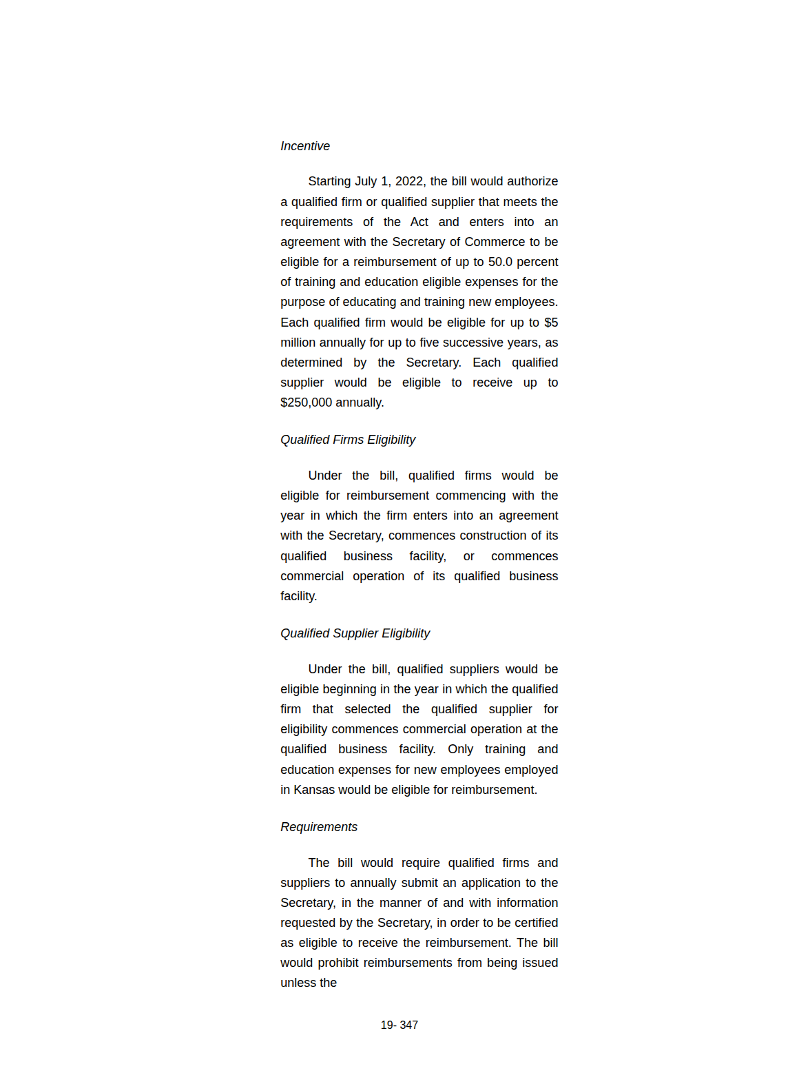Incentive
Starting July 1, 2022, the bill would authorize a qualified firm or qualified supplier that meets the requirements of the Act and enters into an agreement with the Secretary of Commerce to be eligible for a reimbursement of up to 50.0 percent of training and education eligible expenses for the purpose of educating and training new employees. Each qualified firm would be eligible for up to $5 million annually for up to five successive years, as determined by the Secretary. Each qualified supplier would be eligible to receive up to $250,000 annually.
Qualified Firms Eligibility
Under the bill, qualified firms would be eligible for reimbursement commencing with the year in which the firm enters into an agreement with the Secretary, commences construction of its qualified business facility, or commences commercial operation of its qualified business facility.
Qualified Supplier Eligibility
Under the bill, qualified suppliers would be eligible beginning in the year in which the qualified firm that selected the qualified supplier for eligibility commences commercial operation at the qualified business facility. Only training and education expenses for new employees employed in Kansas would be eligible for reimbursement.
Requirements
The bill would require qualified firms and suppliers to annually submit an application to the Secretary, in the manner of and with information requested by the Secretary, in order to be certified as eligible to receive the reimbursement. The bill would prohibit reimbursements from being issued unless the
19- 347